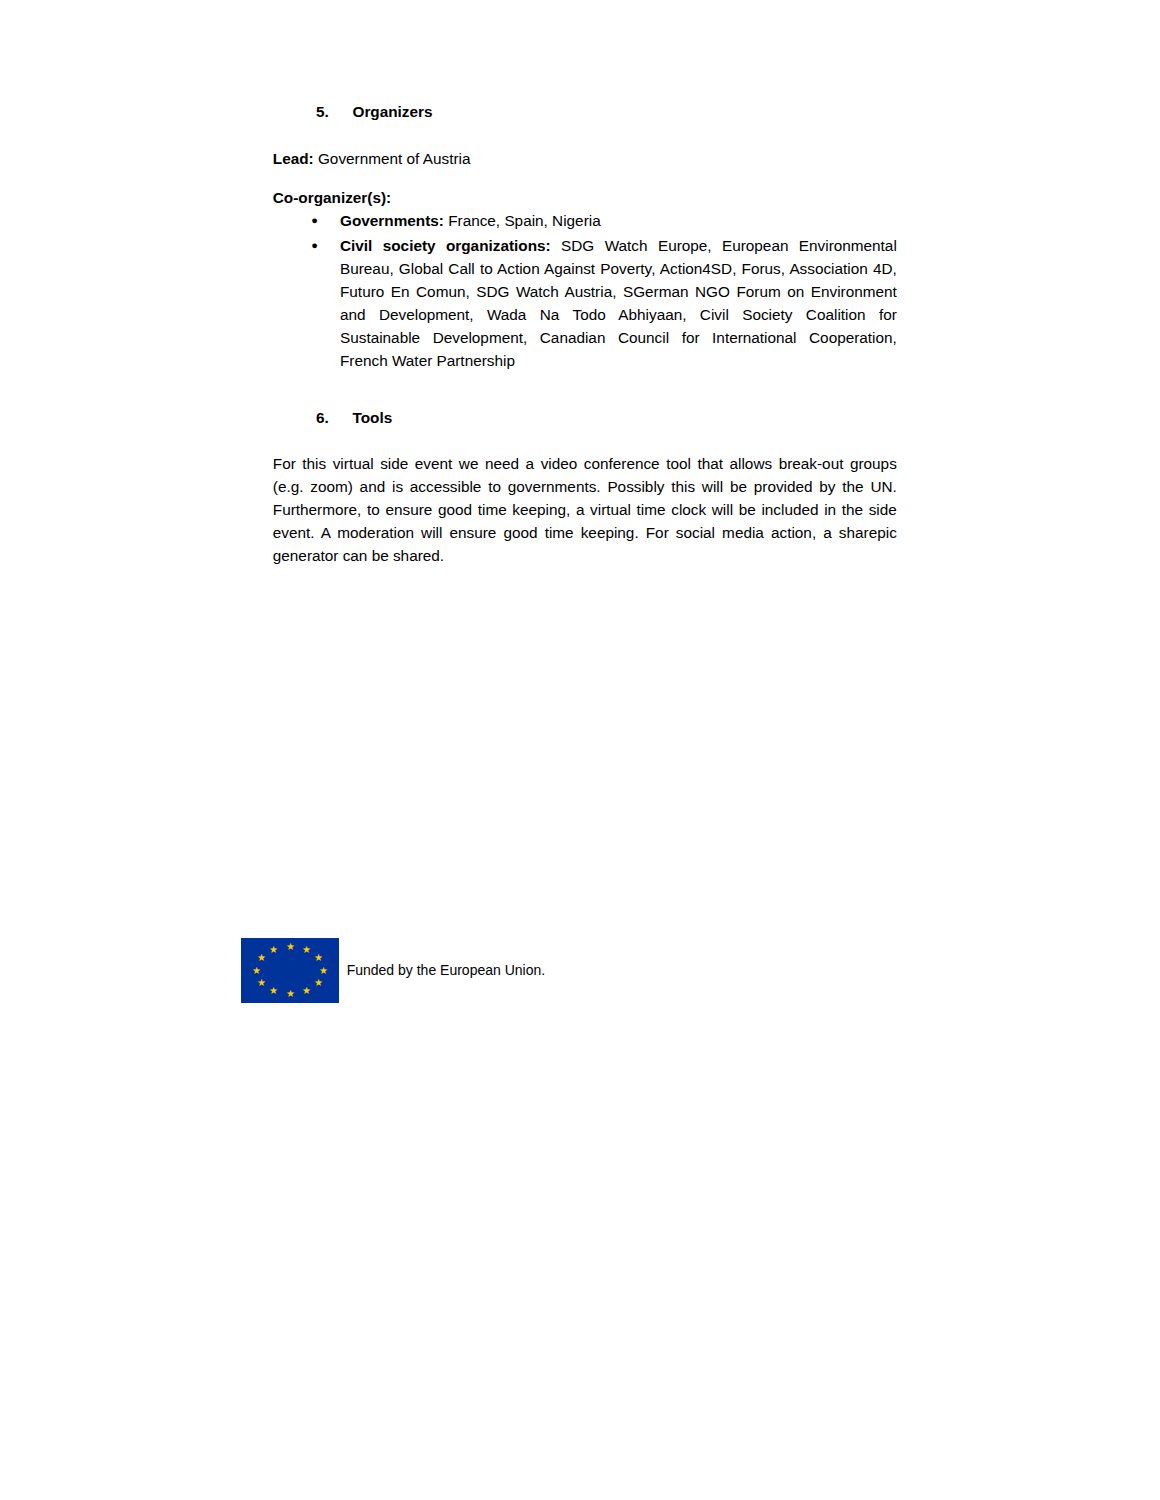5. Organizers
Lead: Government of Austria
Co-organizer(s):
Governments: France, Spain, Nigeria
Civil society organizations: SDG Watch Europe, European Environmental Bureau, Global Call to Action Against Poverty, Action4SD, Forus, Association 4D, Futuro En Comun, SDG Watch Austria, SGerman NGO Forum on Environment and Development, Wada Na Todo Abhiyaan, Civil Society Coalition for Sustainable Development, Canadian Council for International Cooperation, French Water Partnership
6. Tools
For this virtual side event we need a video conference tool that allows break-out groups (e.g. zoom) and is accessible to governments. Possibly this will be provided by the UN. Furthermore, to ensure good time keeping, a virtual time clock will be included in the side event. A moderation will ensure good time keeping. For social media action, a sharepic generator can be shared.
★ ★ ★ ★ ★ ★ ★ ★ ★ ★ ★ ★
Funded by the European Union.